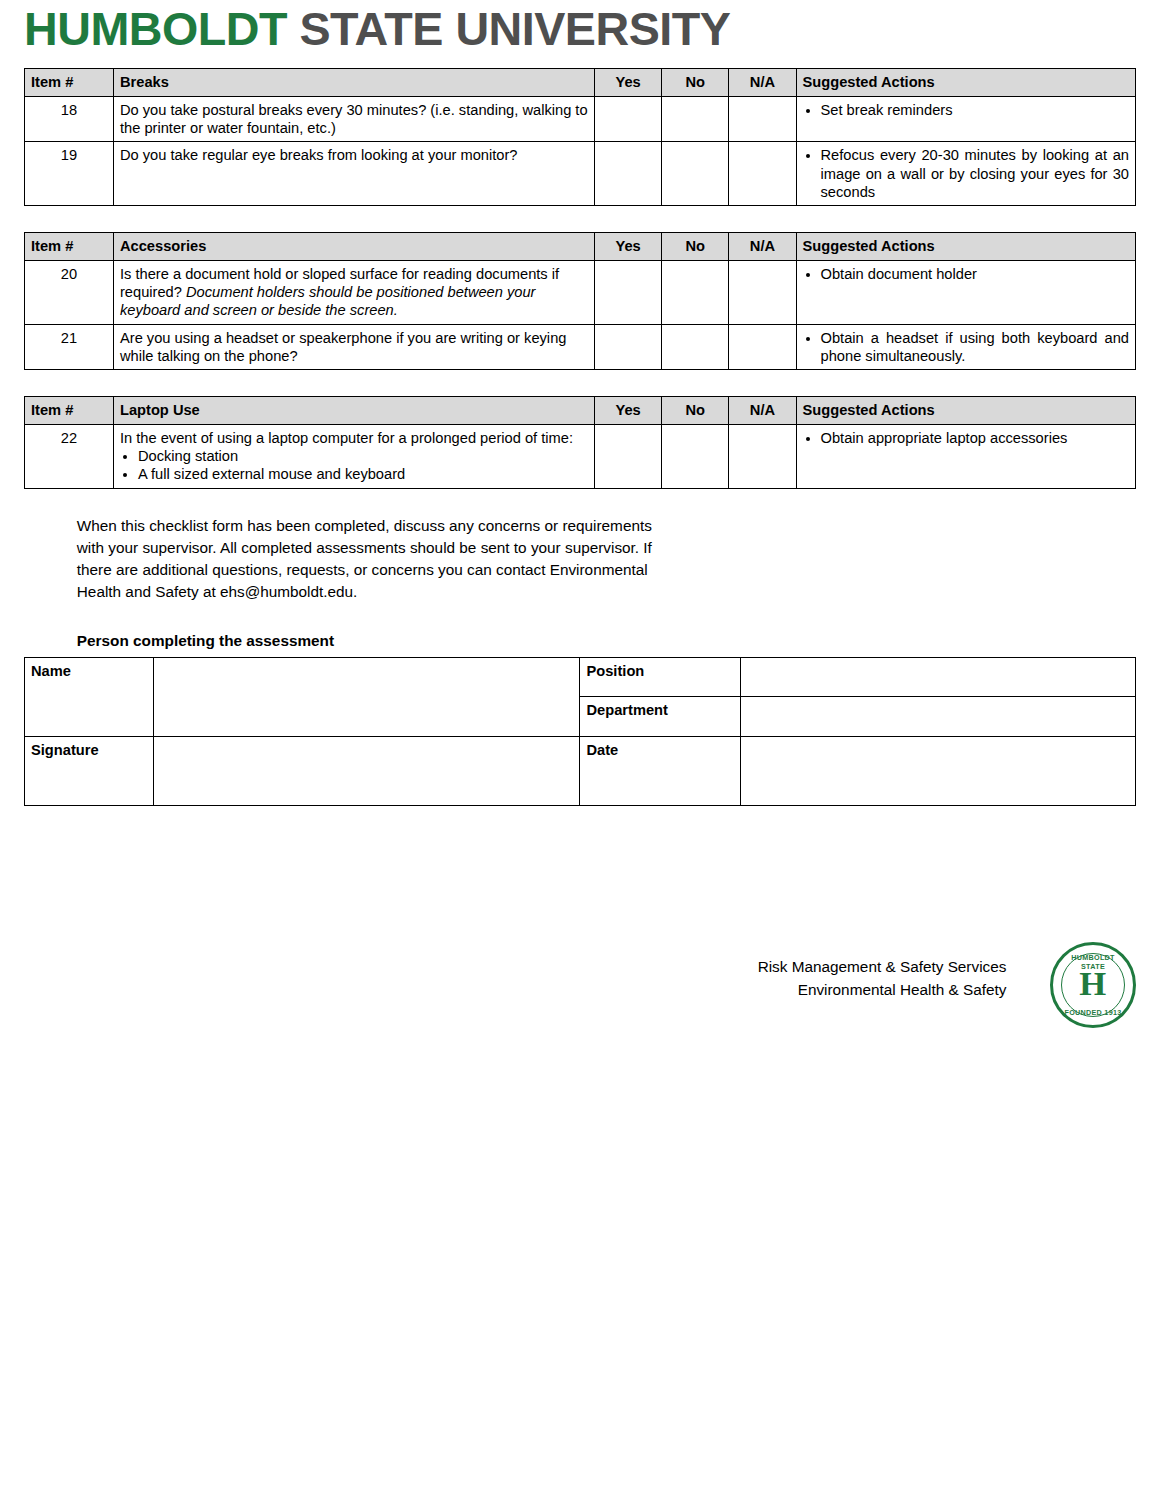HUMBOLDT STATE UNIVERSITY
| Item # | Breaks | Yes | No | N/A | Suggested Actions |
| --- | --- | --- | --- | --- | --- |
| 18 | Do you take postural breaks every 30 minutes? (i.e. standing, walking to the printer or water fountain, etc.) | | | | Set break reminders |
| 19 | Do you take regular eye breaks from looking at your monitor? | | | | Refocus every 20-30 minutes by looking at an image on a wall or by closing your eyes for 30 seconds |
| Item # | Accessories | Yes | No | N/A | Suggested Actions |
| --- | --- | --- | --- | --- | --- |
| 20 | Is there a document hold or sloped surface for reading documents if required? Document holders should be positioned between your keyboard and screen or beside the screen. | | | | Obtain document holder |
| 21 | Are you using a headset or speakerphone if you are writing or keying while talking on the phone? | | | | Obtain a headset if using both keyboard and phone simultaneously. |
| Item # | Laptop Use | Yes | No | N/A | Suggested Actions |
| --- | --- | --- | --- | --- | --- |
| 22 | In the event of using a laptop computer for a prolonged period of time: Docking station A full sized external mouse and keyboard | | | | Obtain appropriate laptop accessories |
When this checklist form has been completed, discuss any concerns or requirements with your supervisor. All completed assessments should be sent to your supervisor. If there are additional questions, requests, or concerns you can contact Environmental Health and Safety at ehs@humboldt.edu.
Person completing the assessment
| Name | | Position | |
| Department | |
| Signature | | Date | |
Risk Management & Safety Services
Environmental Health & Safety
HUMBOLDT STATE
H
FOUNDED 1913